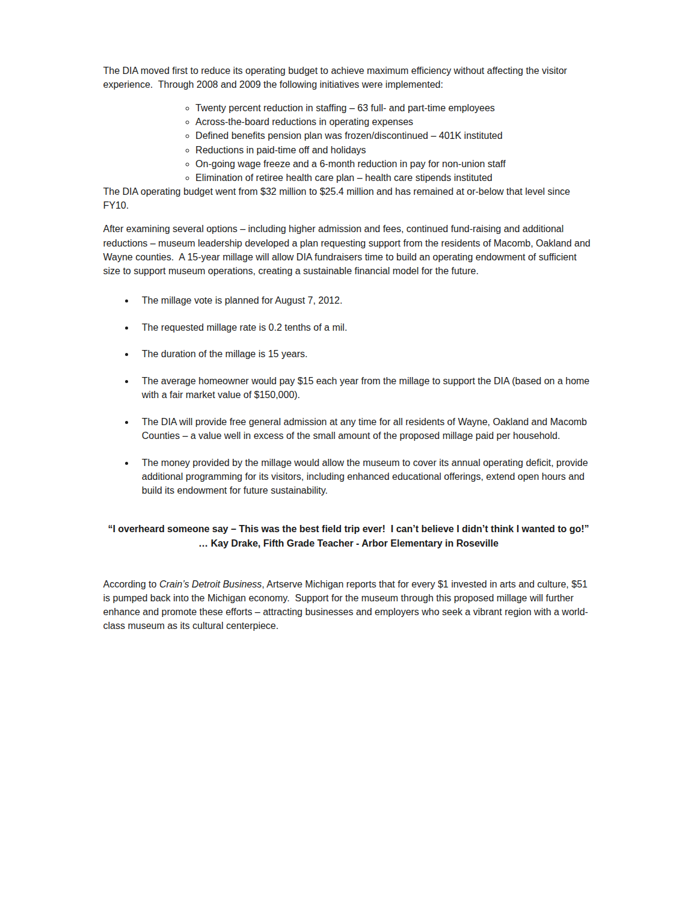The DIA moved first to reduce its operating budget to achieve maximum efficiency without affecting the visitor experience. Through 2008 and 2009 the following initiatives were implemented:
Twenty percent reduction in staffing – 63 full- and part-time employees
Across-the-board reductions in operating expenses
Defined benefits pension plan was frozen/discontinued – 401K instituted
Reductions in paid-time off and holidays
On-going wage freeze and a 6-month reduction in pay for non-union staff
Elimination of retiree health care plan – health care stipends instituted
The DIA operating budget went from $32 million to $25.4 million and has remained at or-below that level since FY10.
After examining several options – including higher admission and fees, continued fund-raising and additional reductions – museum leadership developed a plan requesting support from the residents of Macomb, Oakland and Wayne counties. A 15-year millage will allow DIA fundraisers time to build an operating endowment of sufficient size to support museum operations, creating a sustainable financial model for the future.
The millage vote is planned for August 7, 2012.
The requested millage rate is 0.2 tenths of a mil.
The duration of the millage is 15 years.
The average homeowner would pay $15 each year from the millage to support the DIA (based on a home with a fair market value of $150,000).
The DIA will provide free general admission at any time for all residents of Wayne, Oakland and Macomb Counties – a value well in excess of the small amount of the proposed millage paid per household.
The money provided by the millage would allow the museum to cover its annual operating deficit, provide additional programming for its visitors, including enhanced educational offerings, extend open hours and build its endowment for future sustainability.
“I overheard someone say – This was the best field trip ever! I can’t believe I didn’t think I wanted to go!”
… Kay Drake, Fifth Grade Teacher - Arbor Elementary in Roseville
According to Crain’s Detroit Business, Artserve Michigan reports that for every $1 invested in arts and culture, $51 is pumped back into the Michigan economy. Support for the museum through this proposed millage will further enhance and promote these efforts – attracting businesses and employers who seek a vibrant region with a world-class museum as its cultural centerpiece.